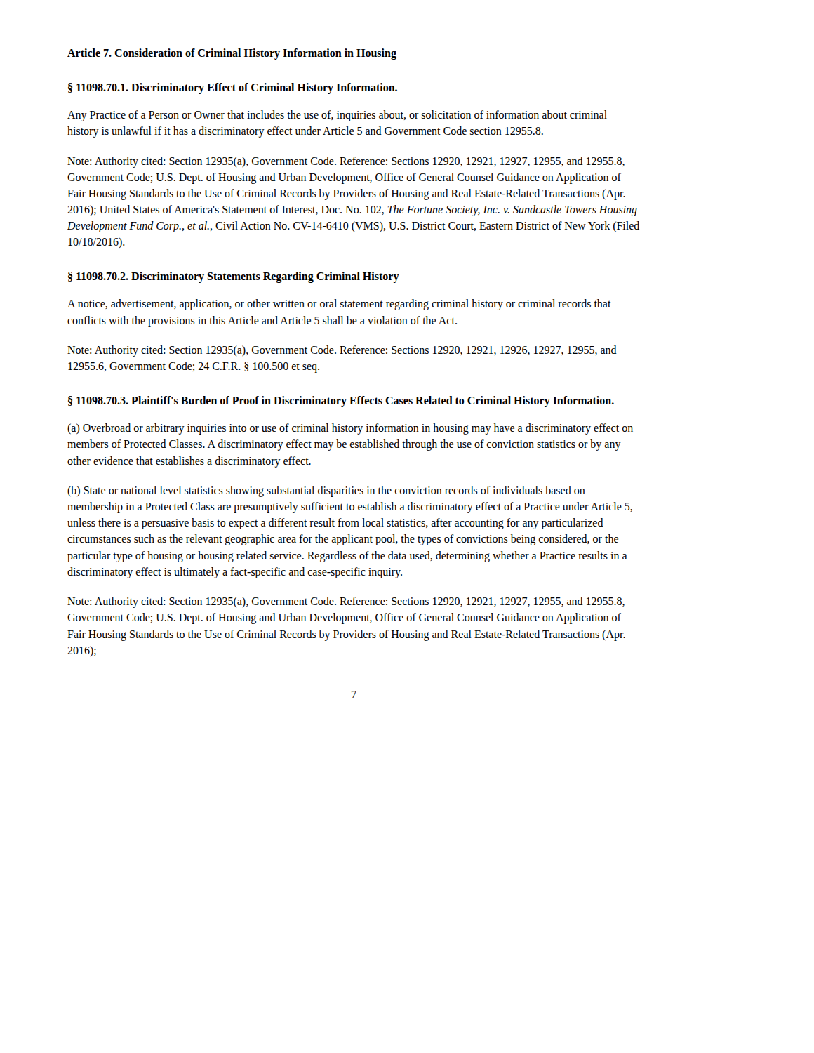Article 7. Consideration of Criminal History Information in Housing
§ 11098.70.1. Discriminatory Effect of Criminal History Information.
Any Practice of a Person or Owner that includes the use of, inquiries about, or solicitation of information about criminal history is unlawful if it has a discriminatory effect under Article 5 and Government Code section 12955.8.
Note: Authority cited: Section 12935(a), Government Code. Reference: Sections 12920, 12921, 12927, 12955, and 12955.8, Government Code; U.S. Dept. of Housing and Urban Development, Office of General Counsel Guidance on Application of Fair Housing Standards to the Use of Criminal Records by Providers of Housing and Real Estate-Related Transactions (Apr. 2016); United States of America's Statement of Interest, Doc. No. 102, The Fortune Society, Inc. v. Sandcastle Towers Housing Development Fund Corp., et al., Civil Action No. CV-14-6410 (VMS), U.S. District Court, Eastern District of New York (Filed 10/18/2016).
§ 11098.70.2. Discriminatory Statements Regarding Criminal History
A notice, advertisement, application, or other written or oral statement regarding criminal history or criminal records that conflicts with the provisions in this Article and Article 5 shall be a violation of the Act.
Note: Authority cited: Section 12935(a), Government Code. Reference: Sections 12920, 12921, 12926, 12927, 12955, and 12955.6, Government Code; 24 C.F.R. § 100.500 et seq.
§ 11098.70.3. Plaintiff's Burden of Proof in Discriminatory Effects Cases Related to Criminal History Information.
(a) Overbroad or arbitrary inquiries into or use of criminal history information in housing may have a discriminatory effect on members of Protected Classes. A discriminatory effect may be established through the use of conviction statistics or by any other evidence that establishes a discriminatory effect.
(b) State or national level statistics showing substantial disparities in the conviction records of individuals based on membership in a Protected Class are presumptively sufficient to establish a discriminatory effect of a Practice under Article 5, unless there is a persuasive basis to expect a different result from local statistics, after accounting for any particularized circumstances such as the relevant geographic area for the applicant pool, the types of convictions being considered, or the particular type of housing or housing related service. Regardless of the data used, determining whether a Practice results in a discriminatory effect is ultimately a fact-specific and case-specific inquiry.
Note: Authority cited: Section 12935(a), Government Code. Reference: Sections 12920, 12921, 12927, 12955, and 12955.8, Government Code; U.S. Dept. of Housing and Urban Development, Office of General Counsel Guidance on Application of Fair Housing Standards to the Use of Criminal Records by Providers of Housing and Real Estate-Related Transactions (Apr. 2016);
7